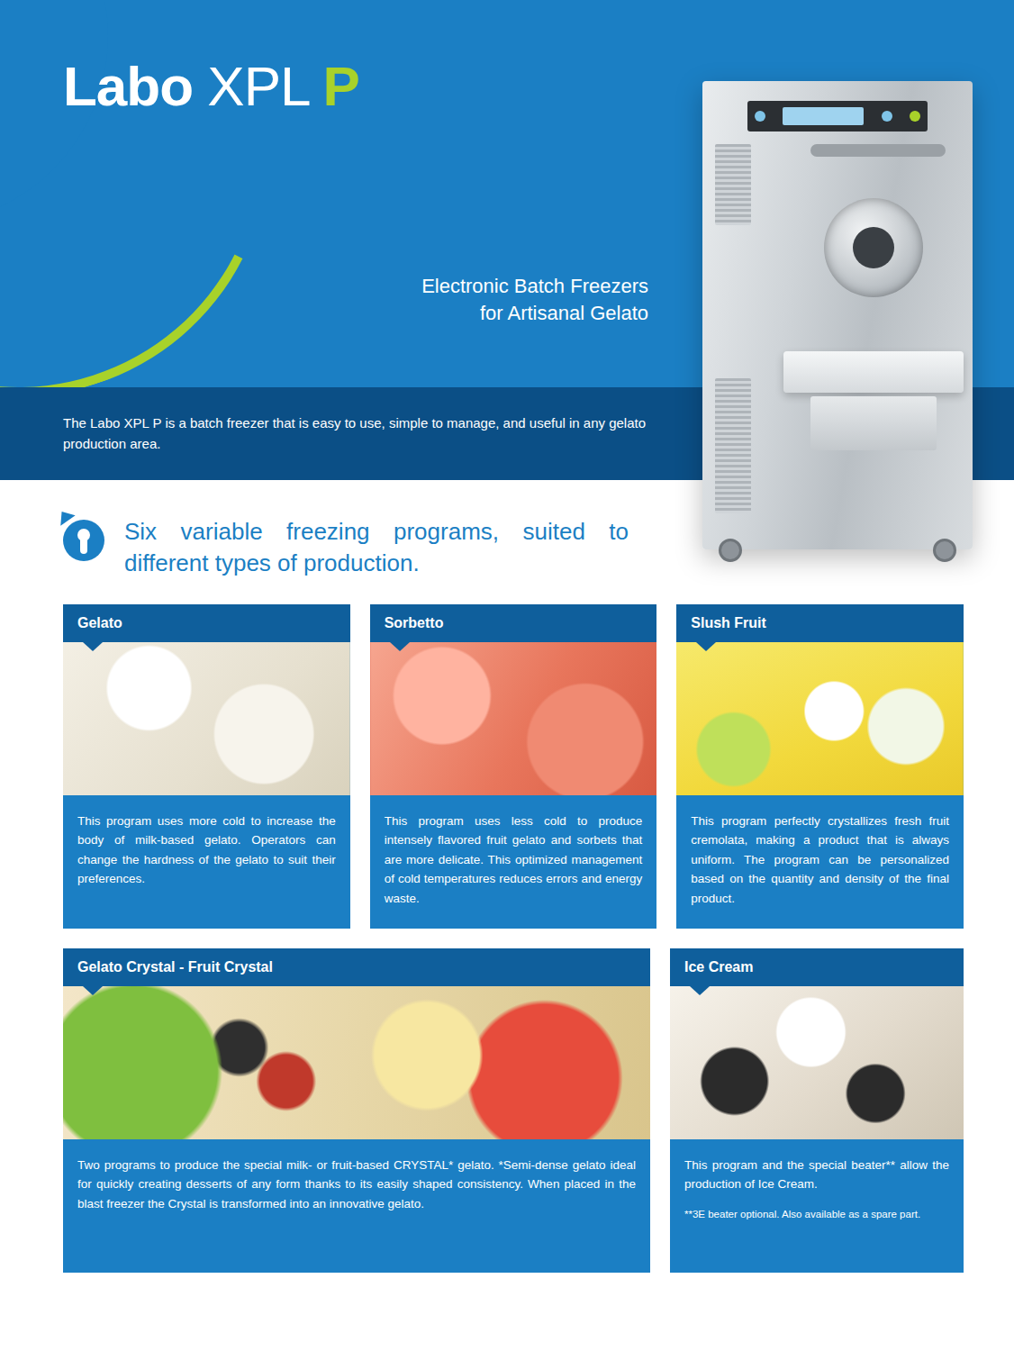Labo XPL P
Electronic Batch Freezers
for Artisanal Gelato
The Labo XPL P is a batch freezer that is easy to use, simple to manage, and useful in any gelato production area.
Six variable freezing programs, suited to different types of production.
Gelato
This program uses more cold to increase the body of milk-based gelato. Operators can change the hardness of the gelato to suit their preferences.
Sorbetto
This program uses less cold to produce intensely flavored fruit gelato and sorbets that are more delicate. This optimized management of cold temperatures reduces errors and energy waste.
Slush Fruit
This program perfectly crystallizes fresh fruit cremolata, making a product that is always uniform. The program can be personalized based on the quantity and density of the final product.
Gelato Crystal - Fruit Crystal
Two programs to produce the special milk- or fruit-based CRYSTAL* gelato. *Semi-dense gelato ideal for quickly creating desserts of any form thanks to its easily shaped consistency. When placed in the blast freezer the Crystal is transformed into an innovative gelato.
Ice Cream
This program and the special beater** allow the production of Ice Cream. **3E beater optional. Also available as a spare part.